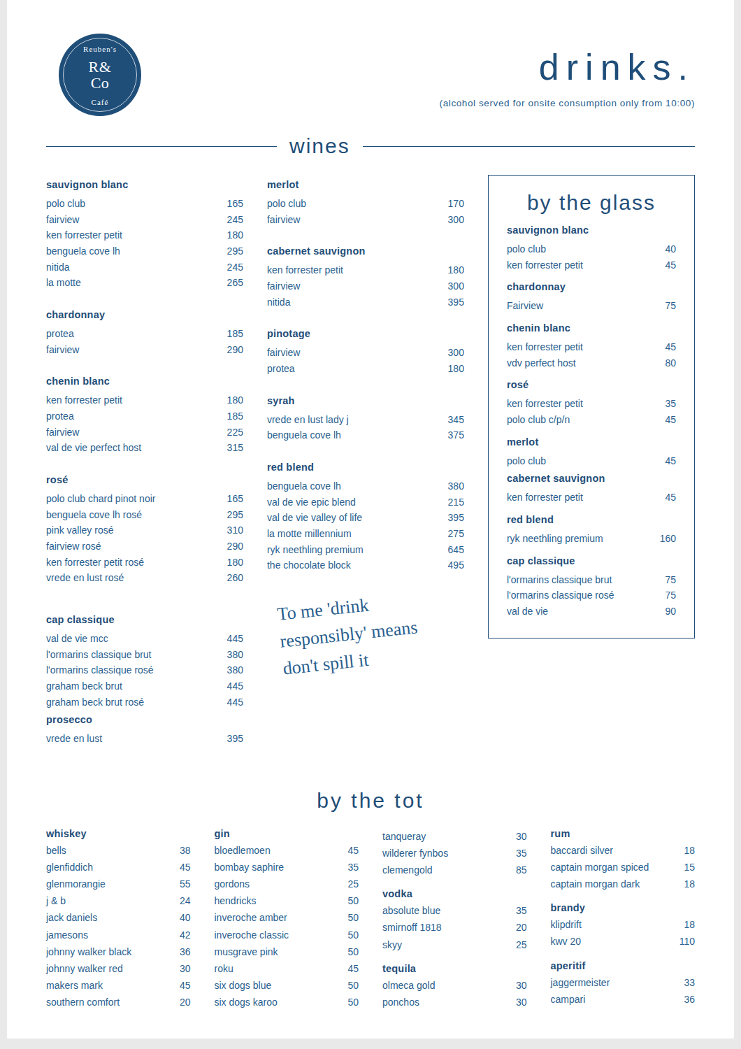Reuben's
R&
Co
Café
drinks.
(alcohol served for onsite consumption only from 10:00)
wines
sauvignon blanc
polo club 165
fairview 245
ken forrester petit 180
benguela cove lh 295
nitida 245
la motte 265
chardonnay
protea 185
fairview 290
chenin blanc
ken forrester petit 180
protea 185
fairview 225
val de vie perfect host 315
rosé
polo club chard pinot noir 165
benguela cove lh rosé 295
pink valley rosé 310
fairview rosé 290
ken forrester petit rosé 180
vrede en lust rosé 260
cap classique
val de vie mcc 445
l'ormarins classique brut 380
l'ormarins classique rosé 380
graham beck brut 445
graham beck brut rosé 445
prosecco
vrede en lust 395
merlot
polo club 170
fairview 300
cabernet sauvignon
ken forrester petit 180
fairview 300
nitida 395
pinotage
fairview 300
protea 180
syrah
vrede en lust lady j 345
benguela cove lh 375
red blend
benguela cove lh 380
val de vie epic blend 215
val de vie valley of life 395
la motte millennium 275
ryk neethling premium 645
the chocolate block 495
To me 'drink
responsibly' means
don't spill it
by the glass
sauvignon blanc
polo club 40
ken forrester petit 45
chardonnay
Fairview 75
chenin blanc
ken forrester petit 45
vdv perfect host 80
rosé
ken forrester petit 35
polo club c/p/n 45
merlot
polo club 45
cabernet sauvignon
ken forrester petit 45
red blend
ryk neethling premium 160
cap classique
l'ormarins classique brut 75
l'ormarins classique rosé 75
val de vie 90
by the tot
whiskey
bells 38
glenfiddich 45
glenmorangie 55
j & b 24
jack daniels 40
jamesons 42
johnny walker black 36
johnny walker red 30
makers mark 45
southern comfort 20
gin
bloedlemoen 45
bombay saphire 35
gordons 25
hendricks 50
inveroche amber 50
inveroche classic 50
musgrave pink 50
roku 45
six dogs blue 50
six dogs karoo 50
tanqueray 30
wilderer fynbos 35
clemengold 85
vodka
absolute blue 35
smirnoff 181820
skyy 25
tequila
olmeca gold 30
ponchos 30
rum
baccardi silver 18
captain morgan spiced 15
captain morgan dark 18
brandy
klipdrift 18
kwv 20110
aperitif
jaggermeister 33
campari 36